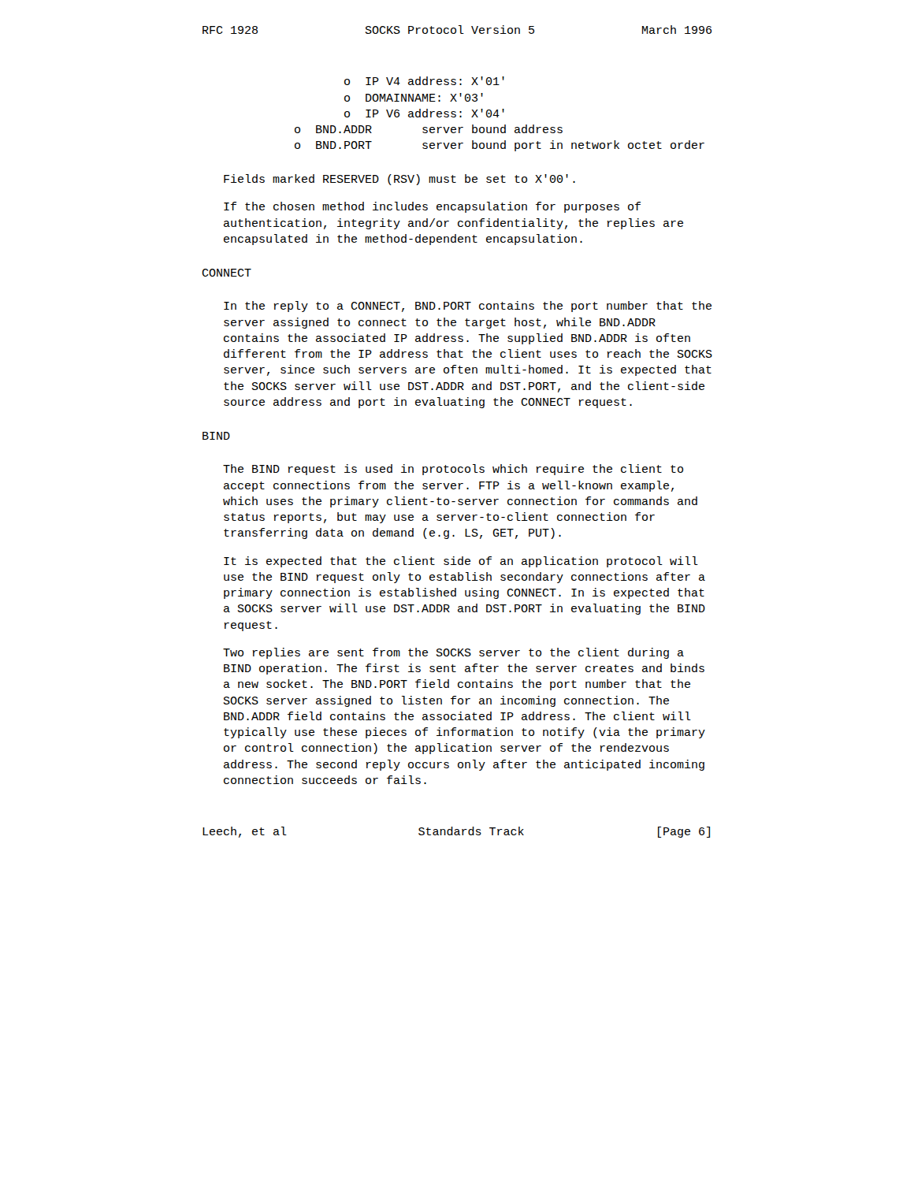RFC 1928 SOCKS Protocol Version 5 March 1996
                    o  IP V4 address: X'01'
                    o  DOMAINNAME: X'03'
                    o  IP V6 address: X'04'
             o  BND.ADDR       server bound address
             o  BND.PORT       server bound port in network octet order
Fields marked RESERVED (RSV) must be set to X'00'.
If the chosen method includes encapsulation for purposes of authentication, integrity and/or confidentiality, the replies are encapsulated in the method-dependent encapsulation.
CONNECT
In the reply to a CONNECT, BND.PORT contains the port number that the server assigned to connect to the target host, while BND.ADDR contains the associated IP address. The supplied BND.ADDR is often different from the IP address that the client uses to reach the SOCKS server, since such servers are often multi-homed. It is expected that the SOCKS server will use DST.ADDR and DST.PORT, and the client-side source address and port in evaluating the CONNECT request.
BIND
The BIND request is used in protocols which require the client to accept connections from the server. FTP is a well-known example, which uses the primary client-to-server connection for commands and status reports, but may use a server-to-client connection for transferring data on demand (e.g. LS, GET, PUT).
It is expected that the client side of an application protocol will use the BIND request only to establish secondary connections after a primary connection is established using CONNECT. In is expected that a SOCKS server will use DST.ADDR and DST.PORT in evaluating the BIND request.
Two replies are sent from the SOCKS server to the client during a BIND operation. The first is sent after the server creates and binds a new socket. The BND.PORT field contains the port number that the SOCKS server assigned to listen for an incoming connection. The BND.ADDR field contains the associated IP address. The client will typically use these pieces of information to notify (via the primary or control connection) the application server of the rendezvous address. The second reply occurs only after the anticipated incoming connection succeeds or fails.
Leech, et al Standards Track [Page 6]